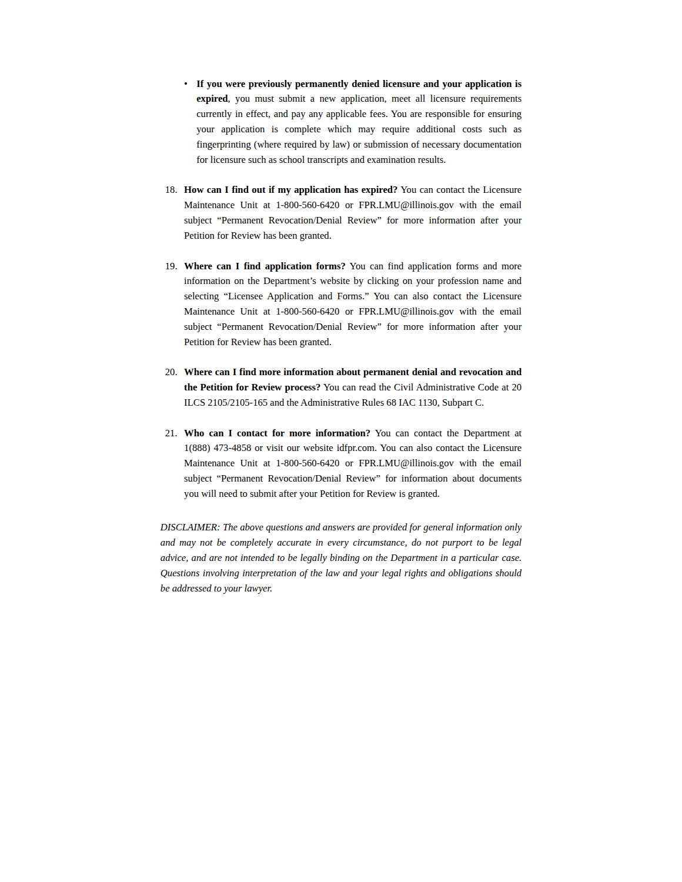•
If you were previously permanently denied licensure and your application is expired, you must submit a new application, meet all licensure requirements currently in effect, and pay any applicable fees. You are responsible for ensuring your application is complete which may require additional costs such as fingerprinting (where required by law) or submission of necessary documentation for licensure such as school transcripts and examination results.
18.
How can I find out if my application has expired? You can contact the Licensure Maintenance Unit at 1-800-560-6420 or FPR.LMU@illinois.gov with the email subject “Permanent Revocation/Denial Review” for more information after your Petition for Review has been granted.
19.
Where can I find application forms? You can find application forms and more information on the Department’s website by clicking on your profession name and selecting “Licensee Application and Forms.” You can also contact the Licensure Maintenance Unit at 1-800-560-6420 or FPR.LMU@illinois.gov with the email subject “Permanent Revocation/Denial Review” for more information after your Petition for Review has been granted.
20.
Where can I find more information about permanent denial and revocation and the Petition for Review process? You can read the Civil Administrative Code at 20 ILCS 2105/2105-165 and the Administrative Rules 68 IAC 1130, Subpart C.
21.
Who can I contact for more information? You can contact the Department at 1(888) 473-4858 or visit our website idfpr.com. You can also contact the Licensure Maintenance Unit at 1-800-560-6420 or FPR.LMU@illinois.gov with the email subject “Permanent Revocation/Denial Review” for information about documents you will need to submit after your Petition for Review is granted.
DISCLAIMER: The above questions and answers are provided for general information only and may not be completely accurate in every circumstance, do not purport to be legal advice, and are not intended to be legally binding on the Department in a particular case. Questions involving interpretation of the law and your legal rights and obligations should be addressed to your lawyer.